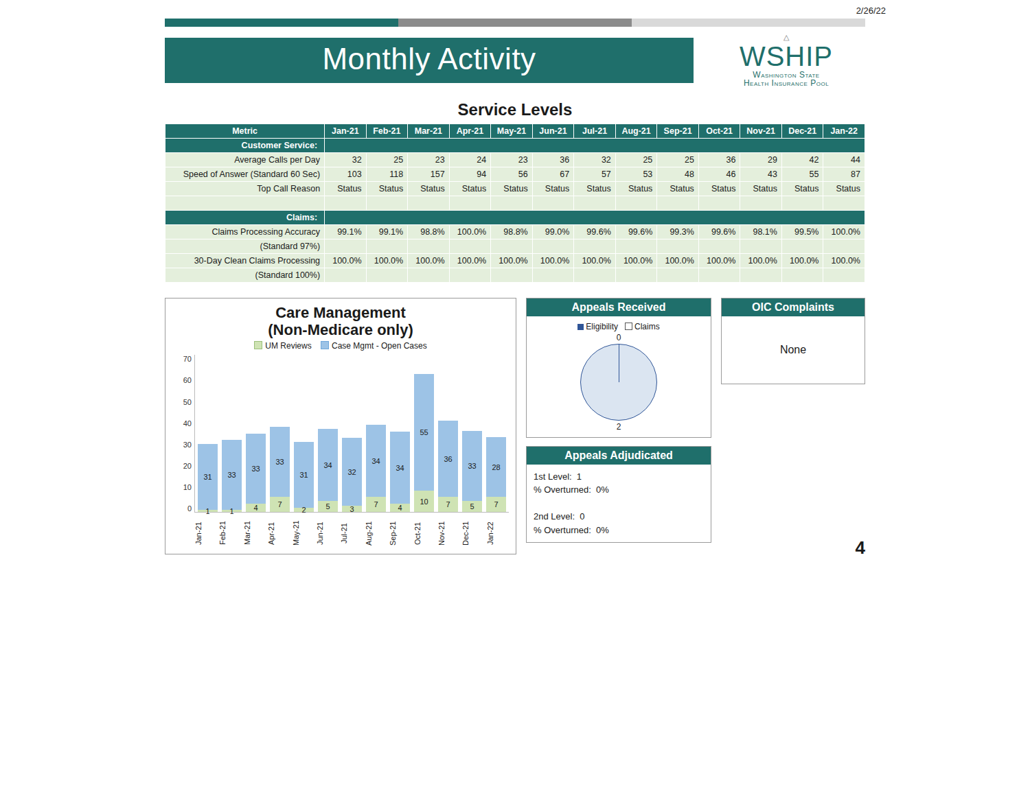2/26/22
Monthly Activity
△
WSHIP
Washington State
Health Insurance Pool
Service Levels
| Metric | Jan-21 | Feb-21 | Mar-21 | Apr-21 | May-21 | Jun-21 | Jul-21 | Aug-21 | Sep-21 | Oct-21 | Nov-21 | Dec-21 | Jan-22 |
| --- | --- | --- | --- | --- | --- | --- | --- | --- | --- | --- | --- | --- | --- |
| Customer Service: | |
| Average Calls per Day | 32 | 25 | 23 | 24 | 23 | 36 | 32 | 25 | 25 | 36 | 29 | 42 | 44 |
| Speed of Answer (Standard 60 Sec) | 103 | 118 | 157 | 94 | 56 | 67 | 57 | 53 | 48 | 46 | 43 | 55 | 87 |
| Top Call Reason | Status | Status | Status | Status | Status | Status | Status | Status | Status | Status | Status | Status | Status |
| Claims: | |
| Claims Processing Accuracy | 99.1% | 99.1% | 98.8% | 100.0% | 98.8% | 99.0% | 99.6% | 99.6% | 99.3% | 99.6% | 98.1% | 99.5% | 100.0% |
| (Standard 97%) | | | | | | | | | | | | | |
| 30-Day Clean Claims Processing | 100.0% | 100.0% | 100.0% | 100.0% | 100.0% | 100.0% | 100.0% | 100.0% | 100.0% | 100.0% | 100.0% | 100.0% | 100.0% |
| (Standard 100%) | | | | | | | | | | | | | |
Care Management
(Non-Medicare only)
UM Reviews Case Mgmt - Open Cases
70
60
50
40
30
20
10
0
31
1
33
1
33
4
33
7
31
2
34
5
32
3
34
7
34
4
55
10
36
7
33
5
28
7
Jan-21
Feb-21
Mar-21
Apr-21
May-21
Jun-21
Jul-21
Aug-21
Sep-21
Oct-21
Nov-21
Dec-21
Jan-22
Appeals Received
Eligibility Claims
0
2
Appeals Adjudicated
1st Level: 1
% Overturned: 0%
2nd Level: 0
% Overturned: 0%
OIC Complaints
None
4